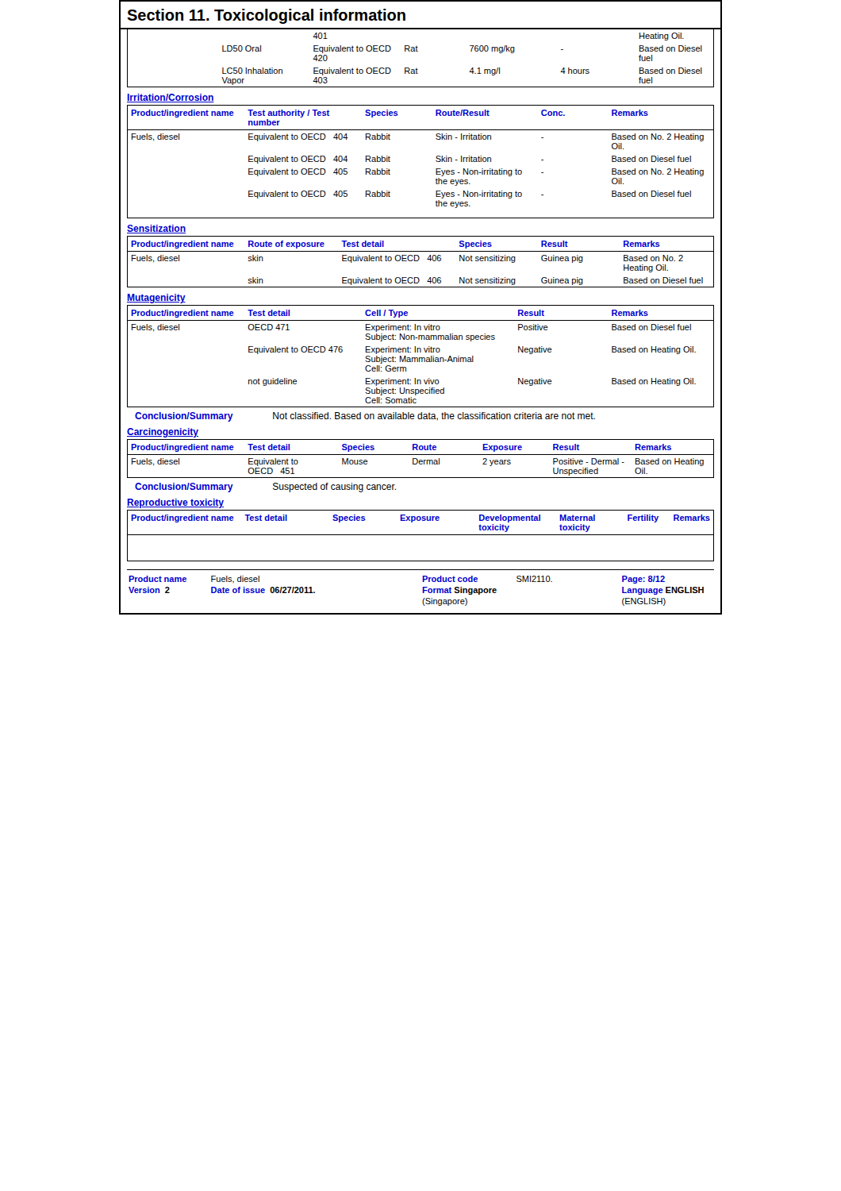Section 11. Toxicological information
| | | 401 | | | | Heating Oil. |
| | LD50 Oral | Equivalent to OECD 420 | Rat | 7600 mg/kg | - | Based on Diesel fuel |
| | LC50 Inhalation Vapor | Equivalent to OECD 403 | Rat | 4.1 mg/l | 4 hours | Based on Diesel fuel |
Irritation/Corrosion
| Product/ingredient name | Test authority / Test number | Species | Route/Result | Conc. | Remarks |
| --- | --- | --- | --- | --- | --- |
| Fuels, diesel | Equivalent to OECD 404 | Rabbit | Skin - Irritation | - | Based on No. 2 Heating Oil. |
| | Equivalent to OECD 404 | Rabbit | Skin - Irritation | - | Based on Diesel fuel |
| | Equivalent to OECD 405 | Rabbit | Eyes - Non-irritating to the eyes. | - | Based on No. 2 Heating Oil. |
| | Equivalent to OECD 405 | Rabbit | Eyes - Non-irritating to the eyes. | - | Based on Diesel fuel |
Sensitization
| Product/ingredient name | Route of exposure | Test detail | Species | Result | Remarks |
| --- | --- | --- | --- | --- | --- |
| Fuels, diesel | skin | Equivalent to OECD 406 | Not sensitizing | Guinea pig | Based on No. 2 Heating Oil. |
| | skin | Equivalent to OECD 406 | Not sensitizing | Guinea pig | Based on Diesel fuel |
Mutagenicity
| Product/ingredient name | Test detail | Cell / Type | Result | Remarks |
| --- | --- | --- | --- | --- |
| Fuels, diesel | OECD 471 | Experiment: In vitro Subject: Non-mammalian species | Positive | Based on Diesel fuel |
| | Equivalent to OECD 476 | Experiment: In vitro Subject: Mammalian-Animal Cell: Germ | Negative | Based on Heating Oil. |
| | not guideline | Experiment: In vivo Subject: Unspecified Cell: Somatic | Negative | Based on Heating Oil. |
Conclusion/Summary Not classified. Based on available data, the classification criteria are not met.
Carcinogenicity
| Product/ingredient name | Test detail | Species | Route | Exposure | Result | Remarks |
| --- | --- | --- | --- | --- | --- | --- |
| Fuels, diesel | Equivalent to OECD 451 | Mouse | Dermal | 2 years | Positive - Dermal - Unspecified | Based on Heating Oil. |
Conclusion/Summary Suspected of causing cancer.
Reproductive toxicity
| Product/ingredient name | Test detail | Species | Exposure | Developmental toxicity | Maternal toxicity | Fertility | Remarks |
| --- | --- | --- | --- | --- | --- | --- | --- |
| Product name | Fuels, diesel | Product code | SMI2110. | Page: 8/12 |
| Version 2 | Date of issue 06/27/2011. | Format Singapore | | Language ENGLISH |
| | | (Singapore) | | (ENGLISH) |